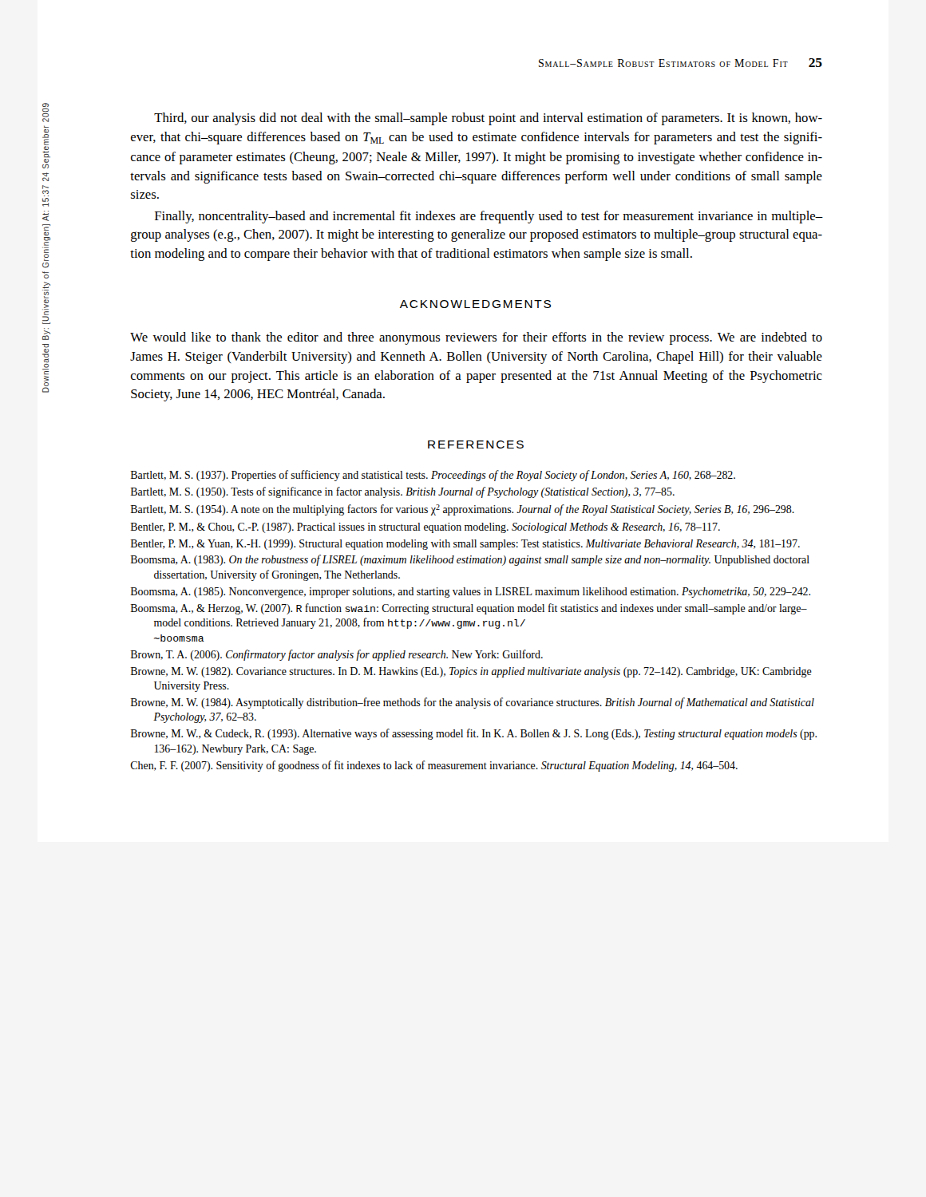Downloaded By: [University of Groningen] At: 15:37 24 September 2009
Small–Sample Robust Estimators of Model Fit 25
Third, our analysis did not deal with the small–sample robust point and interval estimation of parameters. It is known, however, that chi–square differences based on TML can be used to estimate confidence intervals for parameters and test the significance of parameter estimates (Cheung, 2007; Neale & Miller, 1997). It might be promising to investigate whether confidence intervals and significance tests based on Swain–corrected chi–square differences perform well under conditions of small sample sizes.
Finally, noncentrality–based and incremental fit indexes are frequently used to test for measurement invariance in multiple–group analyses (e.g., Chen, 2007). It might be interesting to generalize our proposed estimators to multiple–group structural equation modeling and to compare their behavior with that of traditional estimators when sample size is small.
ACKNOWLEDGMENTS
We would like to thank the editor and three anonymous reviewers for their efforts in the review process. We are indebted to James H. Steiger (Vanderbilt University) and Kenneth A. Bollen (University of North Carolina, Chapel Hill) for their valuable comments on our project. This article is an elaboration of a paper presented at the 71st Annual Meeting of the Psychometric Society, June 14, 2006, HEC Montréal, Canada.
REFERENCES
Bartlett, M. S. (1937). Properties of sufficiency and statistical tests. Proceedings of the Royal Society of London, Series A, 160, 268–282.
Bartlett, M. S. (1950). Tests of significance in factor analysis. British Journal of Psychology (Statistical Section), 3, 77–85.
Bartlett, M. S. (1954). A note on the multiplying factors for various χ2 approximations. Journal of the Royal Statistical Society, Series B, 16, 296–298.
Bentler, P. M., & Chou, C.-P. (1987). Practical issues in structural equation modeling. Sociological Methods & Research, 16, 78–117.
Bentler, P. M., & Yuan, K.-H. (1999). Structural equation modeling with small samples: Test statistics. Multivariate Behavioral Research, 34, 181–197.
Boomsma, A. (1983). On the robustness of LISREL (maximum likelihood estimation) against small sample size and non–normality. Unpublished doctoral dissertation, University of Groningen, The Netherlands.
Boomsma, A. (1985). Nonconvergence, improper solutions, and starting values in LISREL maximum likelihood estimation. Psychometrika, 50, 229–242.
Boomsma, A., & Herzog, W. (2007). R function swain: Correcting structural equation model fit statistics and indexes under small–sample and/or large–model conditions. Retrieved January 21, 2008, from http://www.gmw.rug.nl/
∼boomsma
Brown, T. A. (2006). Confirmatory factor analysis for applied research. New York: Guilford.
Browne, M. W. (1982). Covariance structures. In D. M. Hawkins (Ed.), Topics in applied multivariate analysis (pp. 72–142). Cambridge, UK: Cambridge University Press.
Browne, M. W. (1984). Asymptotically distribution–free methods for the analysis of covariance structures. British Journal of Mathematical and Statistical Psychology, 37, 62–83.
Browne, M. W., & Cudeck, R. (1993). Alternative ways of assessing model fit. In K. A. Bollen & J. S. Long (Eds.), Testing structural equation models (pp. 136–162). Newbury Park, CA: Sage.
Chen, F. F. (2007). Sensitivity of goodness of fit indexes to lack of measurement invariance. Structural Equation Modeling, 14, 464–504.